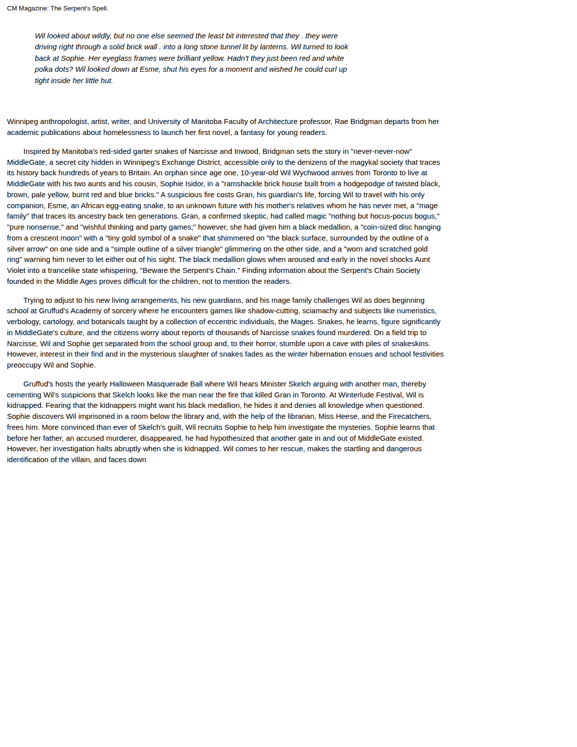CM Magazine: The Serpent's Spell.
Wil looked about wildly, but no one else seemed the least bit interested that they . they were driving right through a solid brick wall . into a long stone tunnel lit by lanterns. Wil turned to look back at Sophie. Her eyeglass frames were brilliant yellow. Hadn't they just been red and white polka dots? Wil looked down at Esme, shut his eyes for a moment and wished he could curl up tight inside her little hut.
Winnipeg anthropologist, artist, writer, and University of Manitoba Faculty of Architecture professor, Rae Bridgman departs from her academic publications about homelessness to launch her first novel, a fantasy for young readers.
Inspired by Manitoba's red-sided garter snakes of Narcisse and Inwood, Bridgman sets the story in "never-never-now" MiddleGate, a secret city hidden in Winnipeg's Exchange District, accessible only to the denizens of the magykal society that traces its history back hundreds of years to Britain. An orphan since age one, 10-year-old Wil Wychwood arrives from Toronto to live at MiddleGate with his two aunts and his cousin, Sophie Isidor, in a "ramshackle brick house built from a hodgepodge of twisted black, brown, pale yellow, burnt red and blue bricks." A suspicious fire costs Gran, his guardian's life, forcing Wil to travel with his only companion, Esme, an African egg-eating snake, to an unknown future with his mother's relatives whom he has never met, a "mage family" that traces its ancestry back ten generations. Gran, a confirmed skeptic, had called magic "nothing but hocus-pocus bogus," "pure nonsense," and "wishful thinking and party games;" however, she had given him a black medallion, a "coin-sized disc hanging from a crescent moon" with a "tiny gold symbol of a snake" that shimmered on "the black surface, surrounded by the outline of a silver arrow" on one side and a "simple outline of a silver triangle" glimmering on the other side, and a "worn and scratched gold ring" warning him never to let either out of his sight. The black medallion glows when aroused and early in the novel shocks Aunt Violet into a trancelike state whispering, "Beware the Serpent's Chain." Finding information about the Serpent's Chain Society founded in the Middle Ages proves difficult for the children, not to mention the readers.
Trying to adjust to his new living arrangements, his new guardians, and his mage family challenges Wil as does beginning school at Gruffud's Academy of sorcery where he encounters games like shadow-cutting, sciamachy and subjects like numeristics, verbology, cartology, and botanicals taught by a collection of eccentric individuals, the Mages. Snakes, he learns, figure significantly in MiddleGate's culture, and the citizens worry about reports of thousands of Narcisse snakes found murdered. On a field trip to Narcisse, Wil and Sophie get separated from the school group and, to their horror, stumble upon a cave with piles of snakeskins. However, interest in their find and in the mysterious slaughter of snakes fades as the winter hibernation ensues and school festivities preoccupy Wil and Sophie.
Gruffud's hosts the yearly Halloween Masquerade Ball where Wil hears Minister Skelch arguing with another man, thereby cementing Wil's suspicions that Skelch looks like the man near the fire that killed Gran in Toronto. At Winterlude Festival, Wil is kidnapped. Fearing that the kidnappers might want his black medallion, he hides it and denies all knowledge when questioned. Sophie discovers Wil imprisoned in a room below the library and, with the help of the librarian, Miss Heese, and the Firecatchers, frees him. More convinced than ever of Skelch's guilt, Wil recruits Sophie to help him investigate the mysteries. Sophie learns that before her father, an accused murderer, disappeared, he had hypothesized that another gate in and out of MiddleGate existed. However, her investigation halts abruptly when she is kidnapped. Wil comes to her rescue, makes the startling and dangerous identification of the villain, and faces down